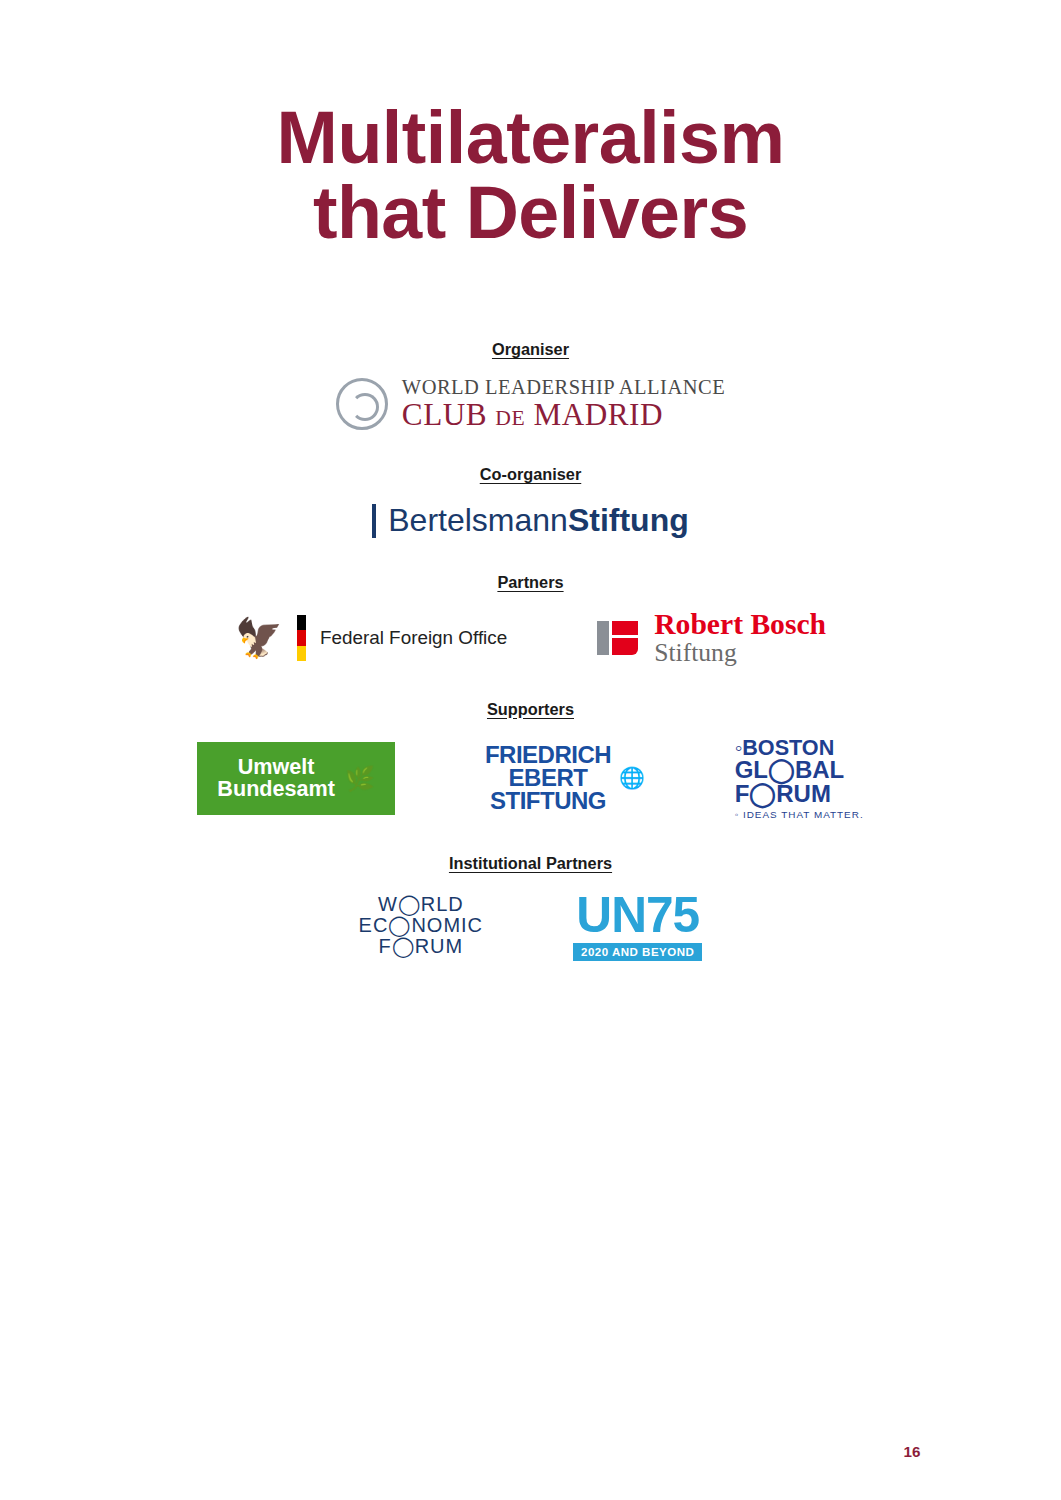Multilateralism
that Delivers
Organiser
WORLD LEADERSHIP ALLIANCE
CLUB DE MADRID
Co-organiser
Bertelsmann Stiftung
Partners
🦅 Federal Foreign Office
Robert Bosch
Stiftung
Supporters
Umwelt
Bundesamt 🌿
FRIEDRICH
EBERT
STIFTUNG 🌐
◦BOSTON
GL◯BAL
F◯RUM
◦ IDEAS THAT MATTER.
Institutional Partners
W◯RLD
EC◯NOMIC
F◯RUM
UN75
2020 AND BEYOND
16